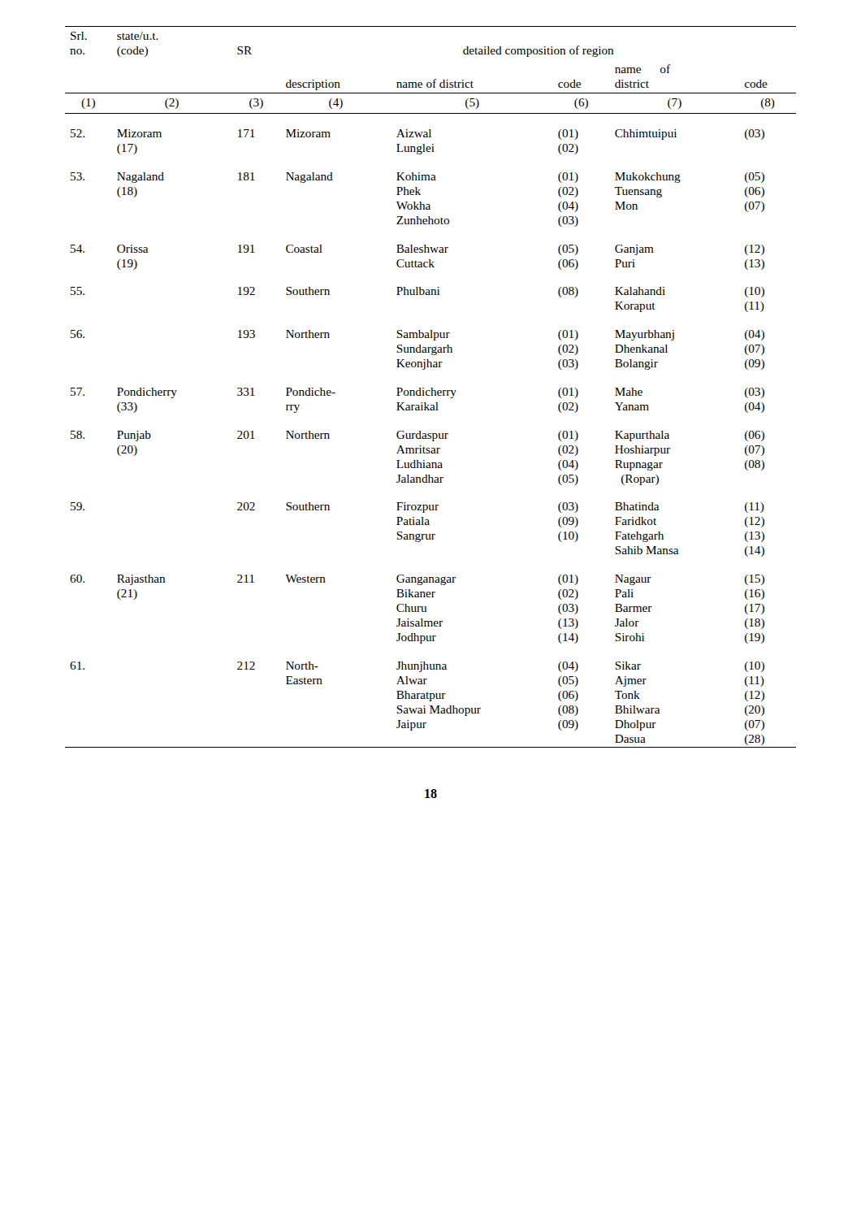| Srl. no. | state/u.t. (code) | SR | detailed composition of region |
| --- | --- | --- | --- |
| | | | description | name of district | code | name of district | code |
| (1) | (2) | (3) | (4) | (5) | (6) | (7) | (8) |
| 52. | Mizoram (17) | 171 | Mizoram | Aizwal Lunglei | (01) (02) | Chhimtuipui | (03) |
| 53. | Nagaland (18) | 181 | Nagaland | Kohima Phek Wokha Zunhehoto | (01) (02) (04) (03) | Mukokchung Tuensang Mon | (05) (06) (07) |
| 54. | Orissa (19) | 191 | Coastal | Baleshwar Cuttack | (05) (06) | Ganjam Puri | (12) (13) |
| 55. | | 192 | Southern | Phulbani | (08) | Kalahandi Koraput | (10) (11) |
| 56. | | 193 | Northern | Sambalpur Sundargarh Keonjhar | (01) (02) (03) | Mayurbhanj Dhenkanal Bolangir | (04) (07) (09) |
| 57. | Pondicherry (33) | 331 | Pondiche- rry | Pondicherry Karaikal | (01) (02) | Mahe Yanam | (03) (04) |
| 58. | Punjab (20) | 201 | Northern | Gurdaspur Amritsar Ludhiana Jalandhar | (01) (02) (04) (05) | Kapurthala Hoshiarpur Rupnagar (Ropar) | (06) (07) (08) |
| 59. | | 202 | Southern | Firozpur Patiala Sangrur | (03) (09) (10) | Bhatinda Faridkot Fatehgarh Sahib Mansa | (11) (12) (13) (14) |
| 60. | Rajasthan (21) | 211 | Western | Ganganagar Bikaner Churu Jaisalmer Jodhpur | (01) (02) (03) (13) (14) | Nagaur Pali Barmer Jalor Sirohi | (15) (16) (17) (18) (19) |
| 61. | | 212 | North- Eastern | Jhunjhuna Alwar Bharatpur Sawai Madhopur Jaipur | (04) (05) (06) (08) (09) | Sikar Ajmer Tonk Bhilwara Dholpur Dasua | (10) (11) (12) (20) (07) (28) |
18